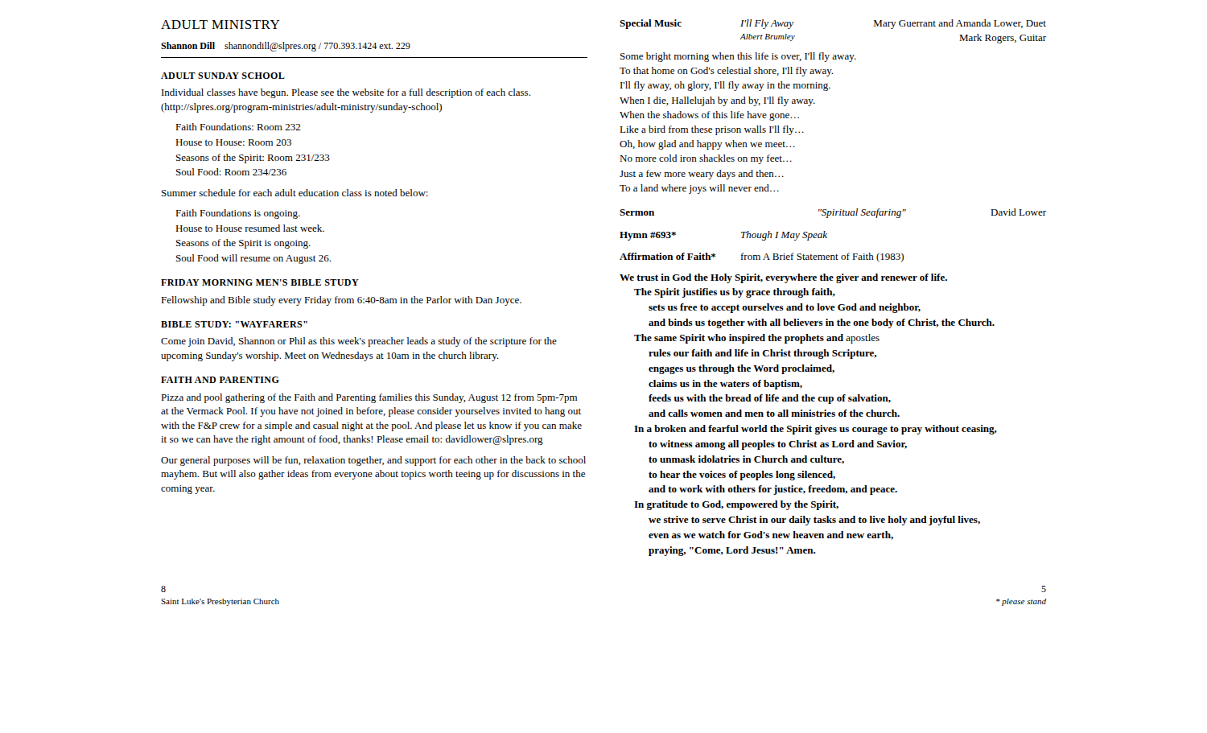ADULT MINISTRY
Shannon Dill shannondill@slpres.org / 770.393.1424 ext. 229
Adult Sunday School
Individual classes have begun. Please see the website for a full description of each class. (http://slpres.org/program-ministries/adult-ministry/sunday-school)
Faith Foundations: Room 232
House to House: Room 203
Seasons of the Spirit: Room 231/233
Soul Food: Room 234/236
Summer schedule for each adult education class is noted below:
Faith Foundations is ongoing.
House to House resumed last week.
Seasons of the Spirit is ongoing.
Soul Food will resume on August 26.
Friday Morning Men's Bible Study
Fellowship and Bible study every Friday from 6:40-8am in the Parlor with Dan Joyce.
Bible Study: "Wayfarers"
Come join David, Shannon or Phil as this week's preacher leads a study of the scripture for the upcoming Sunday's worship. Meet on Wednesdays at 10am in the church library.
Faith and Parenting
Pizza and pool gathering of the Faith and Parenting families this Sunday, August 12 from 5pm-7pm at the Vermack Pool. If you have not joined in before, please consider yourselves invited to hang out with the F&P crew for a simple and casual night at the pool. And please let us know if you can make it so we can have the right amount of food, thanks! Please email to: davidlower@slpres.org
Our general purposes will be fun, relaxation together, and support for each other in the back to school mayhem. But will also gather ideas from everyone about topics worth teeing up for discussions in the coming year.
Special Music
I'll Fly AwayAlbert Brumley
Mary Guerrant and Amanda Lower, Duet
Mark Rogers, Guitar
Some bright morning when this life is over, I'll fly away.
To that home on God's celestial shore, I'll fly away.
I'll fly away, oh glory, I'll fly away in the morning.
When I die, Hallelujah by and by, I'll fly away.
When the shadows of this life have gone…
Like a bird from these prison walls I'll fly…
Oh, how glad and happy when we meet…
No more cold iron shackles on my feet…
Just a few more weary days and then…
To a land where joys will never end…
Sermon
"Spiritual Seafaring"
David Lower
Hymn #693*
Though I May Speak
Affirmation of Faith*
from A Brief Statement of Faith (1983)
We trust in God the Holy Spirit, everywhere the giver and renewer of life.
The Spirit justifies us by grace through faith,
sets us free to accept ourselves and to love God and neighbor,
and binds us together with all believers in the one body of Christ, the Church.
The same Spirit who inspired the prophets and apostles
rules our faith and life in Christ through Scripture,
engages us through the Word proclaimed,
claims us in the waters of baptism,
feeds us with the bread of life and the cup of salvation,
and calls women and men to all ministries of the church.
In a broken and fearful world the Spirit gives us courage to pray without ceasing,
to witness among all peoples to Christ as Lord and Savior,
to unmask idolatries in Church and culture,
to hear the voices of peoples long silenced,
and to work with others for justice, freedom, and peace.
In gratitude to God, empowered by the Spirit,
we strive to serve Christ in our daily tasks and to live holy and joyful lives,
even as we watch for God's new heaven and new earth,
praying, "Come, Lord Jesus!" Amen.
8
Saint Luke's Presbyterian Church
5
* please stand